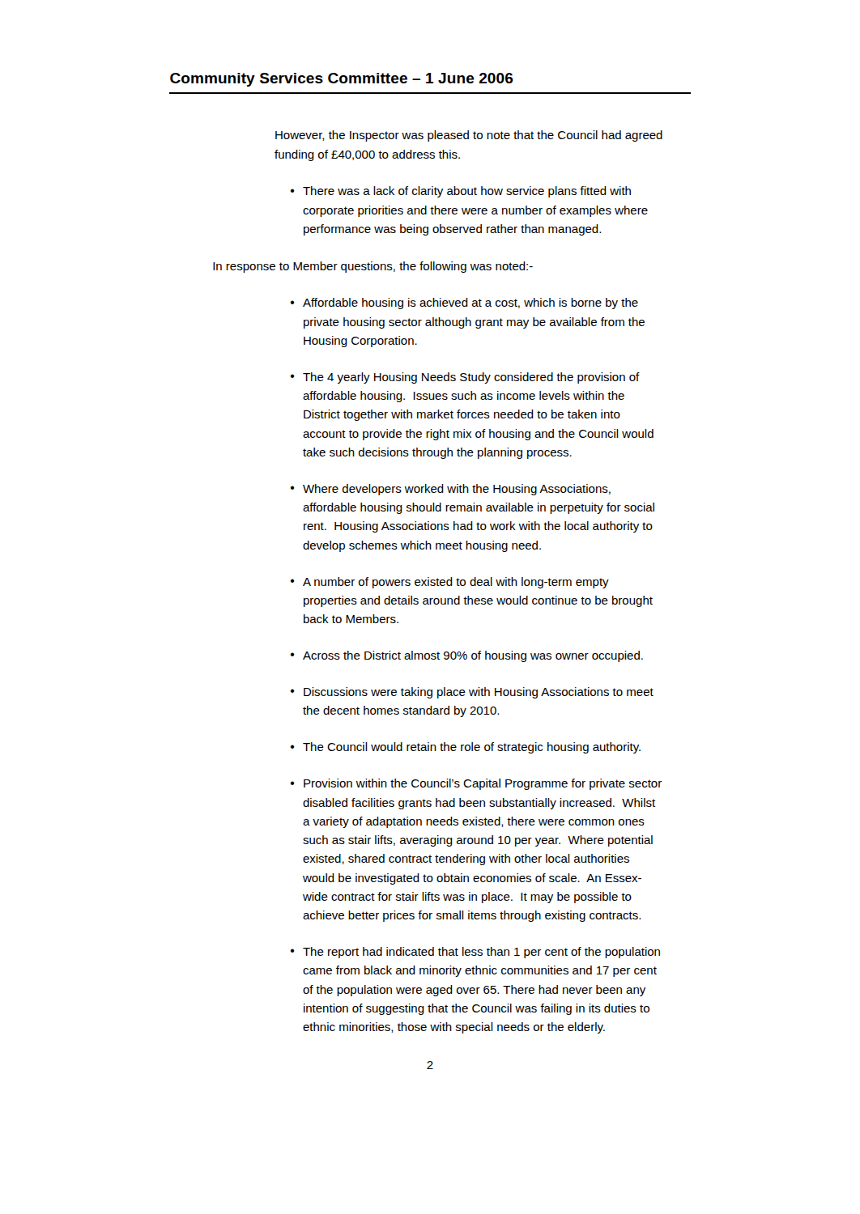Community Services Committee – 1 June 2006
However, the Inspector was pleased to note that the Council had agreed funding of £40,000 to address this.
There was a lack of clarity about how service plans fitted with corporate priorities and there were a number of examples where performance was being observed rather than managed.
In response to Member questions, the following was noted:-
Affordable housing is achieved at a cost, which is borne by the private housing sector although grant may be available from the Housing Corporation.
The 4 yearly Housing Needs Study considered the provision of affordable housing. Issues such as income levels within the District together with market forces needed to be taken into account to provide the right mix of housing and the Council would take such decisions through the planning process.
Where developers worked with the Housing Associations, affordable housing should remain available in perpetuity for social rent. Housing Associations had to work with the local authority to develop schemes which meet housing need.
A number of powers existed to deal with long-term empty properties and details around these would continue to be brought back to Members.
Across the District almost 90% of housing was owner occupied.
Discussions were taking place with Housing Associations to meet the decent homes standard by 2010.
The Council would retain the role of strategic housing authority.
Provision within the Council’s Capital Programme for private sector disabled facilities grants had been substantially increased. Whilst a variety of adaptation needs existed, there were common ones such as stair lifts, averaging around 10 per year. Where potential existed, shared contract tendering with other local authorities would be investigated to obtain economies of scale. An Essex-wide contract for stair lifts was in place. It may be possible to achieve better prices for small items through existing contracts.
The report had indicated that less than 1 per cent of the population came from black and minority ethnic communities and 17 per cent of the population were aged over 65. There had never been any intention of suggesting that the Council was failing in its duties to ethnic minorities, those with special needs or the elderly.
2